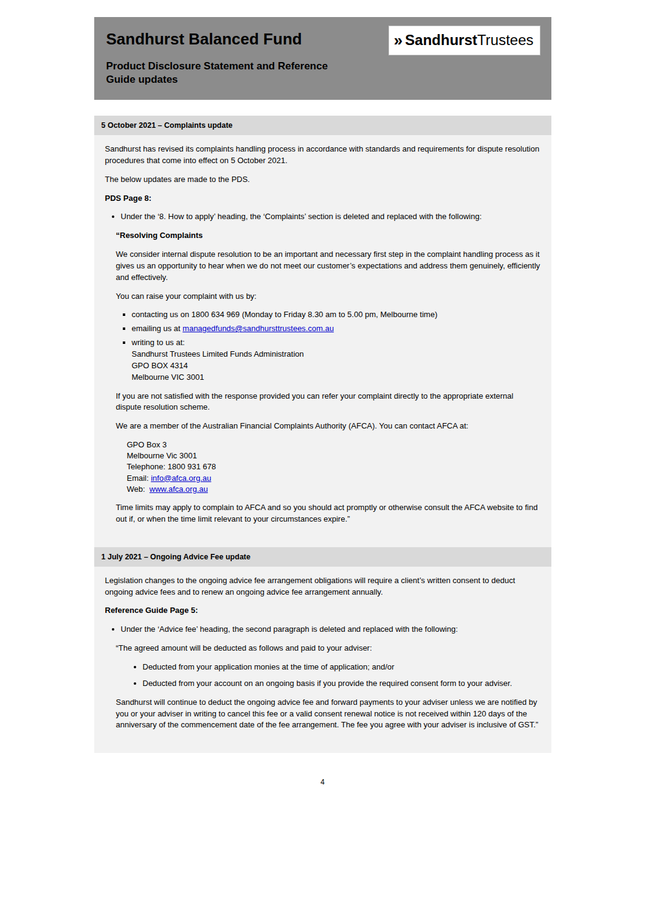Sandhurst Balanced Fund
Product Disclosure Statement and Reference
Guide updates
» SandhurstTrustees
5 October 2021 – Complaints update
Sandhurst has revised its complaints handling process in accordance with standards and requirements for dispute resolution procedures that come into effect on 5 October 2021.
The below updates are made to the PDS.
PDS Page 8:
Under the ‘8. How to apply’ heading, the ‘Complaints’ section is deleted and replaced with the following:
“Resolving Complaints
We consider internal dispute resolution to be an important and necessary first step in the complaint handling process as it gives us an opportunity to hear when we do not meet our customer’s expectations and address them genuinely, efficiently and effectively.
You can raise your complaint with us by:
contacting us on 1800 634 969 (Monday to Friday 8.30 am to 5.00 pm, Melbourne time)
emailing us at managedfunds@sandhursttrustees.com.au
writing to us at:
Sandhurst Trustees Limited Funds Administration
GPO BOX 4314
Melbourne VIC 3001
If you are not satisfied with the response provided you can refer your complaint directly to the appropriate external dispute resolution scheme.
We are a member of the Australian Financial Complaints Authority (AFCA). You can contact AFCA at:
GPO Box 3
Melbourne Vic 3001
Telephone: 1800 931 678
Email: info@afca.org.au
Web: www.afca.org.au
Time limits may apply to complain to AFCA and so you should act promptly or otherwise consult the AFCA website to find out if, or when the time limit relevant to your circumstances expire.”
1 July 2021 – Ongoing Advice Fee update
Legislation changes to the ongoing advice fee arrangement obligations will require a client’s written consent to deduct ongoing advice fees and to renew an ongoing advice fee arrangement annually.
Reference Guide Page 5:
Under the ‘Advice fee’ heading, the second paragraph is deleted and replaced with the following:
“The agreed amount will be deducted as follows and paid to your adviser:
Deducted from your application monies at the time of application; and/or
Deducted from your account on an ongoing basis if you provide the required consent form to your adviser.
Sandhurst will continue to deduct the ongoing advice fee and forward payments to your adviser unless we are notified by you or your adviser in writing to cancel this fee or a valid consent renewal notice is not received within 120 days of the anniversary of the commencement date of the fee arrangement. The fee you agree with your adviser is inclusive of GST.”
4